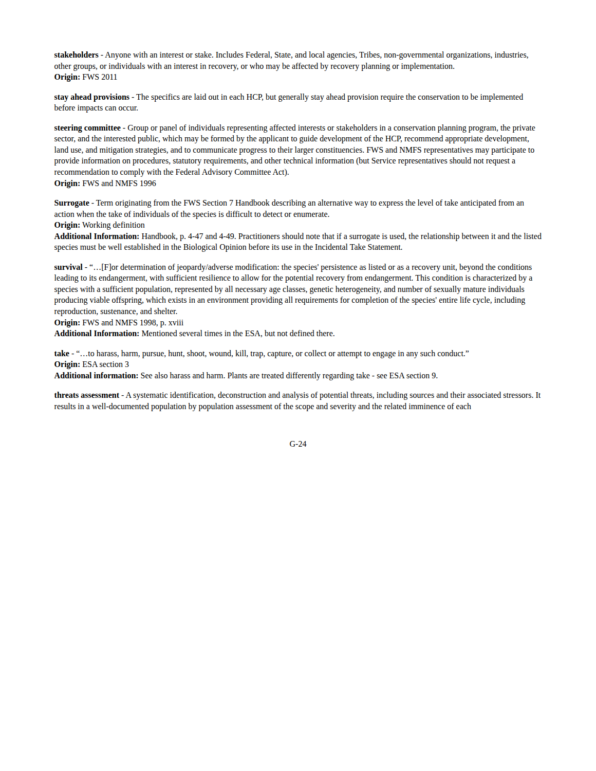stakeholders - Anyone with an interest or stake. Includes Federal, State, and local agencies, Tribes, non-governmental organizations, industries, other groups, or individuals with an interest in recovery, or who may be affected by recovery planning or implementation.
Origin: FWS 2011
stay ahead provisions - The specifics are laid out in each HCP, but generally stay ahead provision require the conservation to be implemented before impacts can occur.
steering committee - Group or panel of individuals representing affected interests or stakeholders in a conservation planning program, the private sector, and the interested public, which may be formed by the applicant to guide development of the HCP, recommend appropriate development, land use, and mitigation strategies, and to communicate progress to their larger constituencies. FWS and NMFS representatives may participate to provide information on procedures, statutory requirements, and other technical information (but Service representatives should not request a recommendation to comply with the Federal Advisory Committee Act).
Origin: FWS and NMFS 1996
Surrogate - Term originating from the FWS Section 7 Handbook describing an alternative way to express the level of take anticipated from an action when the take of individuals of the species is difficult to detect or enumerate.
Origin: Working definition
Additional Information: Handbook, p. 4-47 and 4-49. Practitioners should note that if a surrogate is used, the relationship between it and the listed species must be well established in the Biological Opinion before its use in the Incidental Take Statement.
survival - “…[F]or determination of jeopardy/adverse modification: the species' persistence as listed or as a recovery unit, beyond the conditions leading to its endangerment, with sufficient resilience to allow for the potential recovery from endangerment. This condition is characterized by a species with a sufficient population, represented by all necessary age classes, genetic heterogeneity, and number of sexually mature individuals producing viable offspring, which exists in an environment providing all requirements for completion of the species' entire life cycle, including reproduction, sustenance, and shelter.
Origin: FWS and NMFS 1998, p. xviii
Additional Information: Mentioned several times in the ESA, but not defined there.
take - “…to harass, harm, pursue, hunt, shoot, wound, kill, trap, capture, or collect or attempt to engage in any such conduct.”
Origin: ESA section 3
Additional information: See also harass and harm. Plants are treated differently regarding take - see ESA section 9.
threats assessment - A systematic identification, deconstruction and analysis of potential threats, including sources and their associated stressors. It results in a well-documented population by population assessment of the scope and severity and the related imminence of each
G-24